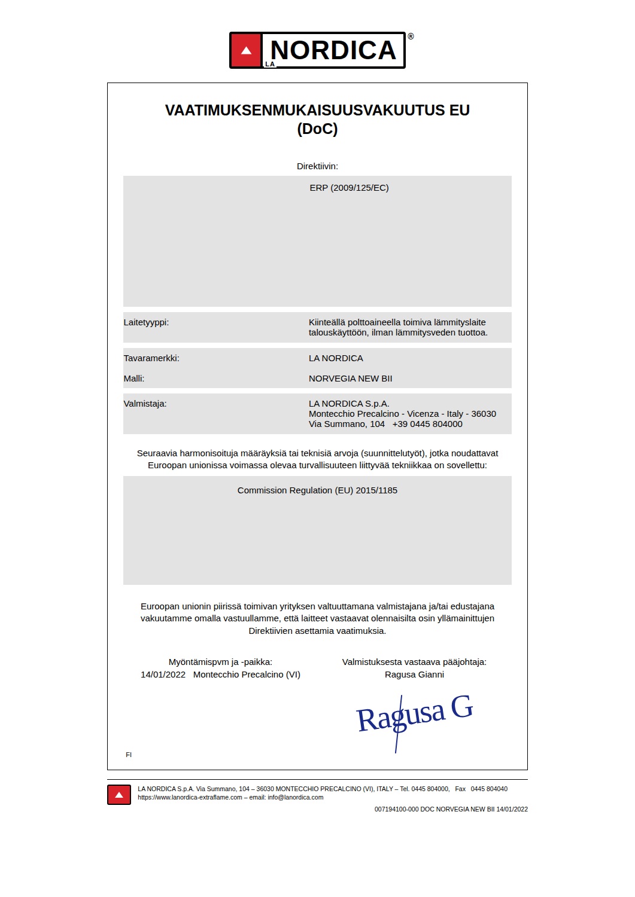NORDICA
LA
®
VAATIMUKSENMUKAISUUSVAKUUTUS EU
(DoC)
Direktiivin:
ERP (2009/125/EC)
| Laitetyyppi: | Kiinteällä polttoaineella toimiva lämmityslaite talouskäyttöön, ilman lämmitysveden tuottoa. |
| Tavaramerkki: | LA NORDICA |
| Malli: | NORVEGIA NEW BII |
| Valmistaja: | LA NORDICA S.p.A. Montecchio Precalcino - Vicenza - Italy - 36030 Via Summano, 104 +39 0445 804000 |
Seuraavia harmonisoituja määräyksiä tai teknisiä arvoja (suunnittelutyöt), jotka noudattavat Euroopan unionissa voimassa olevaa turvallisuuteen liittyvää tekniikkaa on sovellettu:
Commission Regulation (EU) 2015/1185
Euroopan unionin piirissä toimivan yrityksen valtuuttamana valmistajana ja/tai edustajana vakuutamme omalla vastuullamme, että laitteet vastaavat olennaisilta osin yllämainittujen Direktiivien asettamia vaatimuksia.
| Myöntämispvm ja -paikka: 14/01/2022 Montecchio Precalcino (VI) | Valmistuksesta vastaava pääjohtaja: Ragusa Gianni |
| | Ragusa G |
FI
LA NORDICA S.p.A. Via Summano, 104 – 36030 MONTECCHIO PRECALCINO (VI), ITALY – Tel. 0445 804000, Fax 0445 804040
https://www.lanordica-extraflame.com – email: info@lanordica.com
007194100-000 DOC NORVEGIA NEW BII 14/01/2022